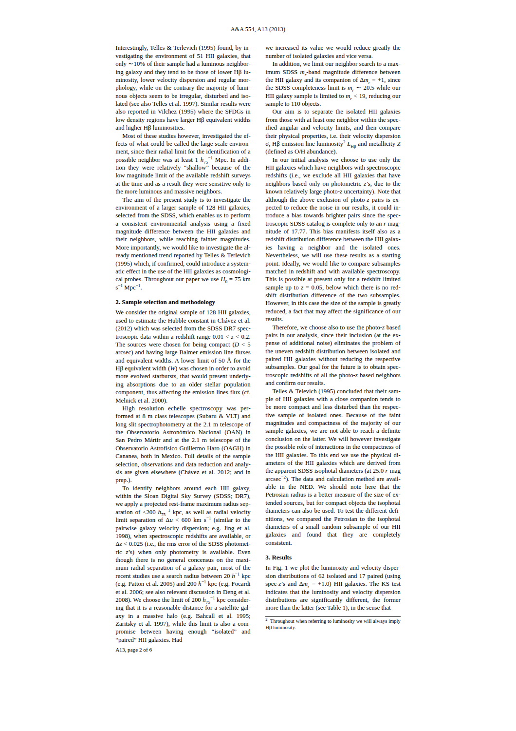A&A 554, A13 (2013)
Interestingly, Telles & Terlevich (1995) found, by investigating the environment of 51 HII galaxies, that only ∼10% of their sample had a luminous neighboring galaxy and they tend to be those of lower Hβ luminosity, lower velocity dispersion and regular morphology, while on the contrary the majority of luminous objects seem to be irregular, disturbed and isolated (see also Telles et al. 1997). Similar results were also reported in Vilchez (1995) where the SFDGs in low density regions have larger Hβ equivalent widths and higher Hβ luminosities.
Most of these studies however, investigated the effects of what could be called the large scale environment, since their radial limit for the identification of a possible neighbor was at least 1 h75−1 Mpc. In addition they were relatively “shallow” because of the low magnitude limit of the available redshift surveys at the time and as a result they were sensitive only to the more luminous and massive neighbors.
The aim of the present study is to investigate the environment of a larger sample of 128 HII galaxies, selected from the SDSS, which enables us to perform a consistent environmental analysis using a fixed magnitude difference between the HII galaxies and their neighbors, while reaching fainter magnitudes. More importantly, we would like to investigate the already mentioned trend reported by Telles & Terlevich (1995) which, if confirmed, could introduce a systematic effect in the use of the HII galaxies as cosmological probes. Throughout our paper we use H0 = 75 km s−1 Mpc−1.
2. Sample selection and methodology
We consider the original sample of 128 HII galaxies, used to estimate the Hubble constant in Chávez et al. (2012) which was selected from the SDSS DR7 spectroscopic data within a redshift range 0.01 < z < 0.2. The sources were chosen for being compact (D < 5 arcsec) and having large Balmer emission line fluxes and equivalent widths. A lower limit of 50 Å for the Hβ equivalent width (W) was chosen in order to avoid more evolved starbursts, that would present underlying absorptions due to an older stellar population component, thus affecting the emission lines flux (cf. Melnick et al. 2000).
High resolution echelle spectroscopy was performed at 8 m class telescopes (Subaru & VLT) and long slit spectrophotometry at the 2.1 m telescope of the Observatorio Astronómico Nacional (OAN) in San Pedro Mártir and at the 2.1 m telescope of the Observatorio Astrofísico Guillermo Haro (OAGH) in Cananea, both in Mexico. Full details of the sample selection, observations and data reduction and analysis are given elsewhere (Chávez et al. 2012; and in prep.).
To identify neighbors around each HII galaxy, within the Sloan Digital Sky Survey (SDSS; DR7), we apply a projected rest-frame maximum radius separation of <200 h75−1 kpc, as well as radial velocity limit separation of Δu < 600 km s−1 (similar to the pairwise galaxy velocity dispersion; e.g. Jing et al. 1998), when spectroscopic redshifts are available, or Δz < 0.025 (i.e., the rms error of the SDSS photometric z’s) when only photometry is available. Even though there is no general concensus on the maximum radial separation of a galaxy pair, most of the recent studies use a search radius between 20 h−1 kpc (e.g. Patton et al. 2005) and 200 h−1 kpc (e.g. Focardi et al. 2006; see also relevant discussion in Deng et al. 2008). We choose the limit of 200 h75−1 kpc considering that it is a reasonable distance for a satellite galaxy in a massive halo (e.g. Bahcall et al. 1995; Zaritsky et al. 1997), while this limit is also a compromise between having enough “isolated” and “paired” HII galaxies. Had
we increased its value we would reduce greatly the number of isolated galaxies and vice versa.
In addition, we limit our neighbor search to a maximum SDSS mr-band magnitude difference between the HII galaxy and its companion of Δmr = +1, since the SDSS completeness limit is mr ∼ 20.5 while our HII galaxy sample is limited to mr < 19, reducing our sample to 110 objects.
Our aim is to separate the isolated HII galaxies from those with at least one neighbor within the specified angular and velocity limits, and then compare their physical properties, i.e. their velocity dispersion σ, Hβ emission line luminosity2 LHβ and metallicity Z (defined as O/H abundance).
In our initial analysis we choose to use only the HII galaxies which have neighbors with spectroscopic redshifts (i.e., we exclude all HII galaxies that have neighbors based only on photometric z’s, due to the known relatively large photo-z uncertainty). Note that although the above exclusion of photo-z pairs is expected to reduce the noise in our results, it could introduce a bias towards brighter pairs since the spectroscopic SDSS catalog is complete only to an r magnitude of 17.77. This bias manifests itself also as a redshift distribution difference between the HII galaxies having a neighbor and the isolated ones. Nevertheless, we will use these results as a starting point. Ideally, we would like to compare subsamples matched in redshift and with available spectroscopy. This is possible at present only for a redshift limited sample up to z = 0.05, below which there is no redshift distribution difference of the two subsamples. However, in this case the size of the sample is greatly reduced, a fact that may affect the significance of our results.
Therefore, we choose also to use the photo-z based pairs in our analysis, since their inclusion (at the expense of additional noise) eliminates the problem of the uneven redshift distribution between isolated and paired HII galaxies without reducing the respective subsamples. Our goal for the future is to obtain spectroscopic redshifts of all the photo-z based neighbors and confirm our results.
Telles & Televich (1995) concluded that their sample of HII galaxies with a close companion tends to be more compact and less disturbed than the respective sample of isolated ones. Because of the faint magnitudes and compactness of the majority of our sample galaxies, we are not able to reach a definite conclusion on the latter. We will however investigate the possible role of interactions in the compactness of the HII galaxies. To this end we use the physical diameters of the HII galaxies which are derived from the apparent SDSS isophotal diameters (at 25.0 r-mag arcsec−2). The data and calculation method are available in the NED. We should note here that the Petrosian radius is a better measure of the size of extended sources, but for compact objects the isophotal diameters can also be used. To test the different definitions, we compared the Petrosian to the isophotal diameters of a small random subsample of our HII galaxies and found that they are completely consistent.
3. Results
In Fig. 1 we plot the luminosity and velocity dispersion distributions of 62 isolated and 17 paired (using spec-z’s and Δmr = +1.0) HII galaxies. The KS test indicates that the luminosity and velocity dispersion distributions are significantly different, the former more than the latter (see Table 1), in the sense that
2 Throughout when referring to luminosity we will always imply Hβ luminosity.
A13, page 2 of 6